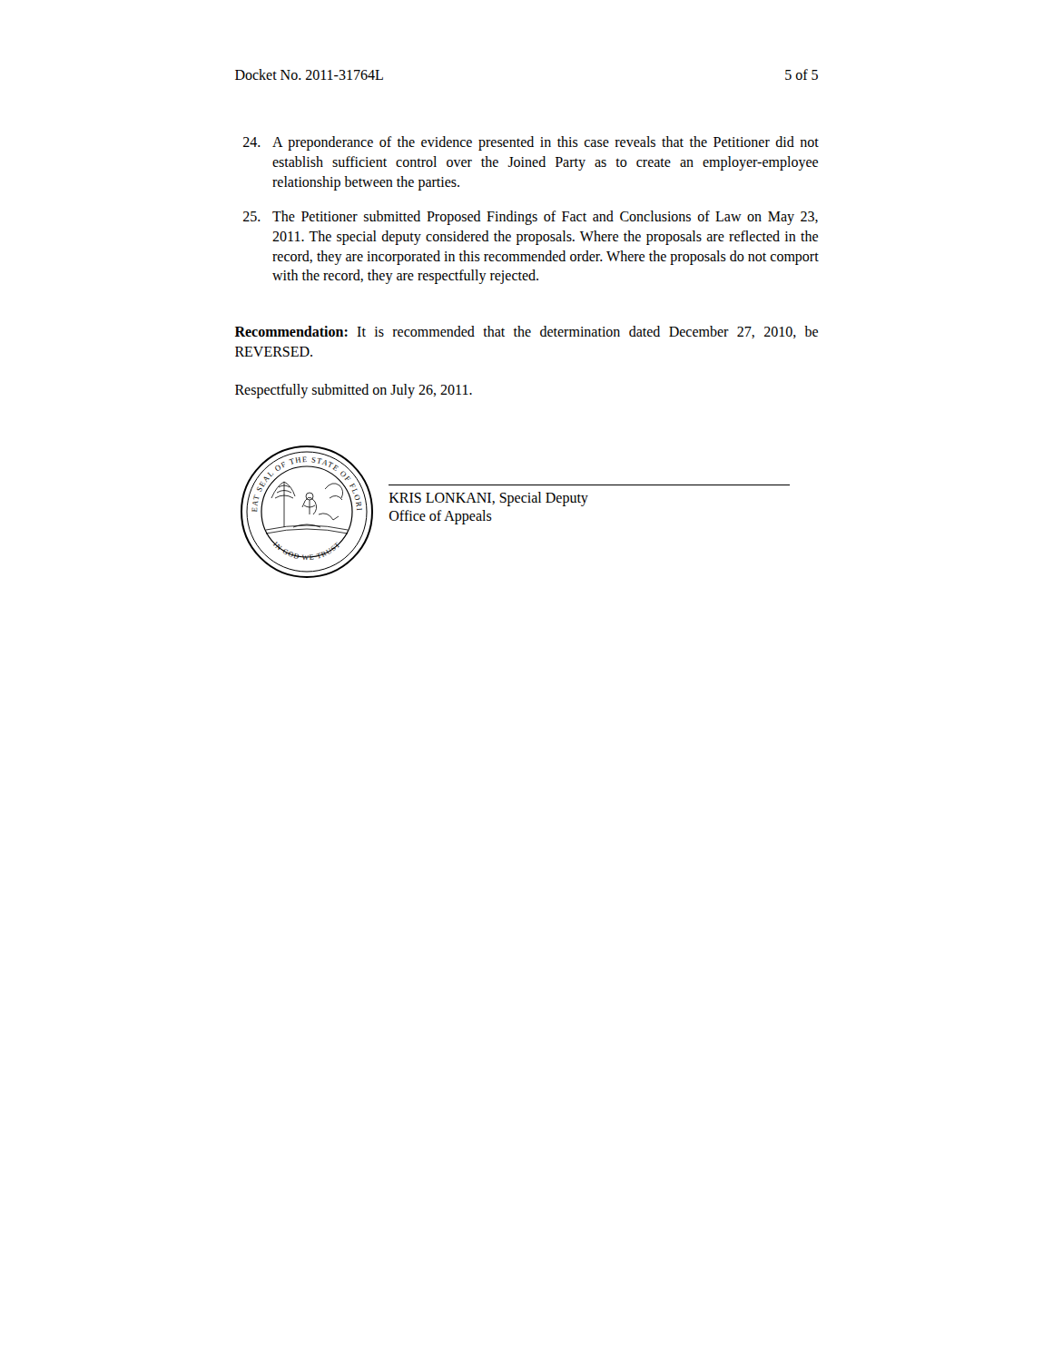Docket No. 2011-31764L
5 of 5
24. A preponderance of the evidence presented in this case reveals that the Petitioner did not establish sufficient control over the Joined Party as to create an employer-employee relationship between the parties.
25. The Petitioner submitted Proposed Findings of Fact and Conclusions of Law on May 23, 2011. The special deputy considered the proposals. Where the proposals are reflected in the record, they are incorporated in this recommended order. Where the proposals do not comport with the record, they are respectfully rejected.
Recommendation: It is recommended that the determination dated December 27, 2010, be REVERSED.
Respectfully submitted on July 26, 2011.
GREAT SEAL OF THE STATE OF FLORIDA IN GOD WE TRUST
KRIS LONKANI, Special Deputy
Office of Appeals